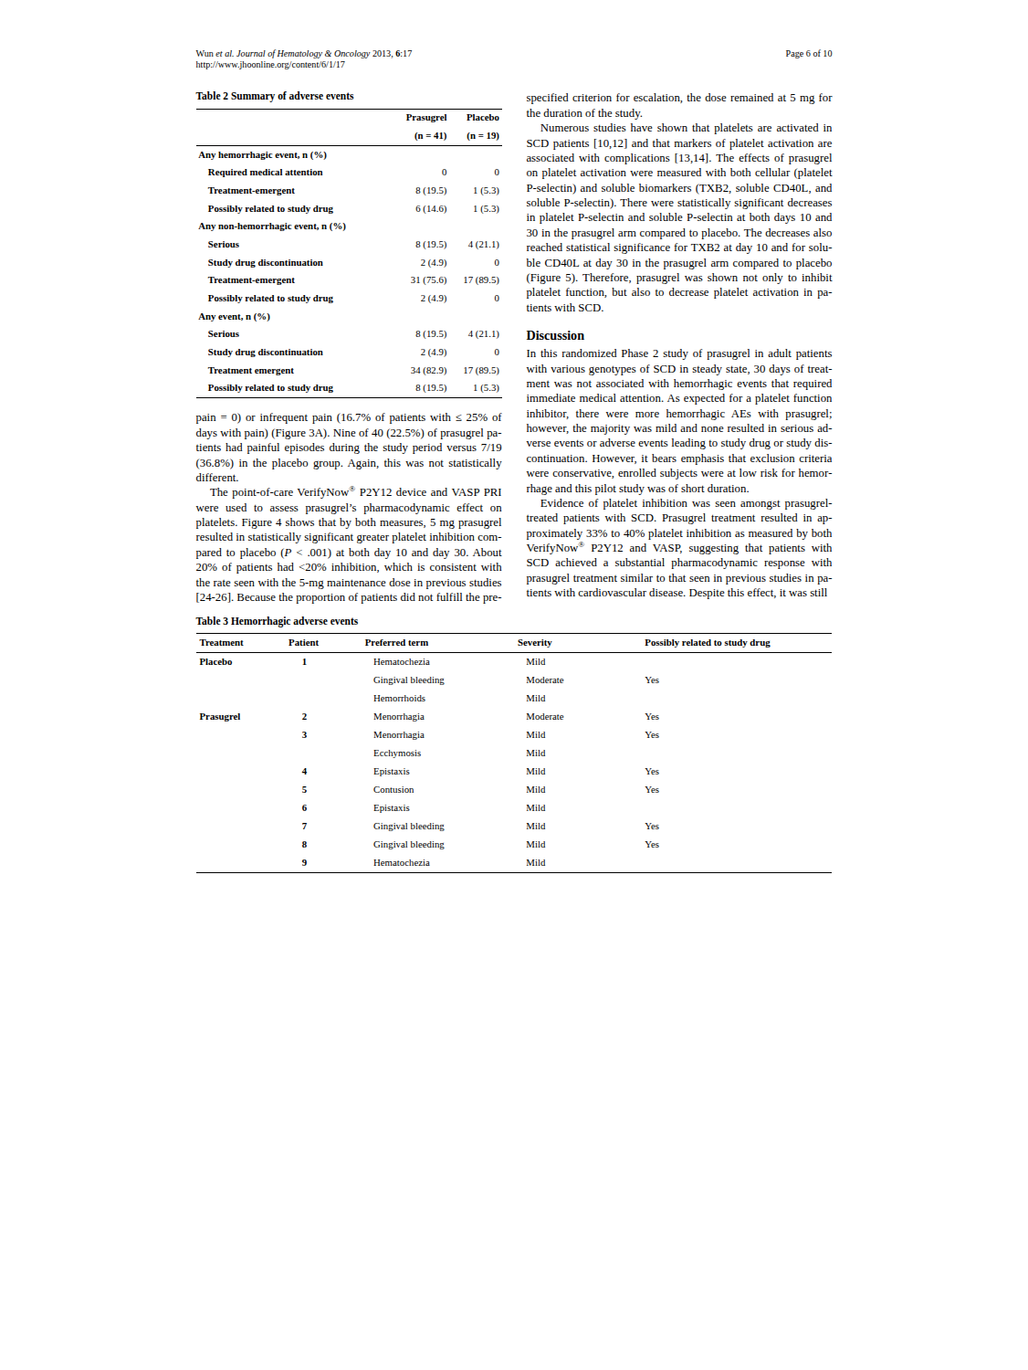Wun et al. Journal of Hematology & Oncology 2013, 6:17
http://www.jhoonline.org/content/6/1/17
Page 6 of 10
Table 2 Summary of adverse events
| | Prasugrel | Placebo |
| --- | --- | --- |
| | (n = 41) | (n = 19) |
| Any hemorrhagic event, n (%) | | |
| Required medical attention | 0 | 0 |
| Treatment-emergent | 8 (19.5) | 1 (5.3) |
| Possibly related to study drug | 6 (14.6) | 1 (5.3) |
| Any non-hemorrhagic event, n (%) | | |
| Serious | 8 (19.5) | 4 (21.1) |
| Study drug discontinuation | 2 (4.9) | 0 |
| Treatment-emergent | 31 (75.6) | 17 (89.5) |
| Possibly related to study drug | 2 (4.9) | 0 |
| Any event, n (%) | | |
| Serious | 8 (19.5) | 4 (21.1) |
| Study drug discontinuation | 2 (4.9) | 0 |
| Treatment emergent | 34 (82.9) | 17 (89.5) |
| Possibly related to study drug | 8 (19.5) | 1 (5.3) |
pain = 0) or infrequent pain (16.7% of patients with ≤ 25% of days with pain) (Figure 3A). Nine of 40 (22.5%) of prasugrel patients had painful episodes during the study period versus 7/19 (36.8%) in the placebo group. Again, this was not statistically different.
The point-of-care VerifyNow® P2Y12 device and VASP PRI were used to assess prasugrel’s pharmacodynamic effect on platelets. Figure 4 shows that by both measures, 5 mg prasugrel resulted in statistically significant greater platelet inhibition compared to placebo (P < .001) at both day 10 and day 30. About 20% of patients had <20% inhibition, which is consistent with the rate seen with the 5-mg maintenance dose in previous studies [24-26]. Because the proportion of patients did not fulfill the pre-specified criterion for escalation, the dose remained at 5 mg for the duration of the study.
Numerous studies have shown that platelets are activated in SCD patients [10,12] and that markers of platelet activation are associated with complications [13,14]. The effects of prasugrel on platelet activation were measured with both cellular (platelet P-selectin) and soluble biomarkers (TXB2, soluble CD40L, and soluble P-selectin). There were statistically significant decreases in platelet P-selectin and soluble P-selectin at both days 10 and 30 in the prasugrel arm compared to placebo. The decreases also reached statistical significance for TXB2 at day 10 and for soluble CD40L at day 30 in the prasugrel arm compared to placebo (Figure 5). Therefore, prasugrel was shown not only to inhibit platelet function, but also to decrease platelet activation in patients with SCD.
Discussion
In this randomized Phase 2 study of prasugrel in adult patients with various genotypes of SCD in steady state, 30 days of treatment was not associated with hemorrhagic events that required immediate medical attention. As expected for a platelet function inhibitor, there were more hemorrhagic AEs with prasugrel; however, the majority was mild and none resulted in serious adverse events or adverse events leading to study drug or study discontinuation. However, it bears emphasis that exclusion criteria were conservative, enrolled subjects were at low risk for hemorrhage and this pilot study was of short duration.
Evidence of platelet inhibition was seen amongst prasugrel-treated patients with SCD. Prasugrel treatment resulted in approximately 33% to 40% platelet inhibition as measured by both VerifyNow® P2Y12 and VASP, suggesting that patients with SCD achieved a substantial pharmacodynamic response with prasugrel treatment similar to that seen in previous studies in patients with cardiovascular disease. Despite this effect, it was still
Table 3 Hemorrhagic adverse events
| Treatment | Patient | Preferred term | Severity | Possibly related to study drug |
| --- | --- | --- | --- | --- |
| Placebo | 1 | Hematochezia | Mild | |
| | | Gingival bleeding | Moderate | Yes |
| | | Hemorrhoids | Mild | |
| Prasugrel | 2 | Menorrhagia | Moderate | Yes |
| | 3 | Menorrhagia | Mild | Yes |
| | | Ecchymosis | Mild | |
| | 4 | Epistaxis | Mild | Yes |
| | 5 | Contusion | Mild | Yes |
| | 6 | Epistaxis | Mild | |
| | 7 | Gingival bleeding | Mild | Yes |
| | 8 | Gingival bleeding | Mild | Yes |
| | 9 | Hematochezia | Mild | |